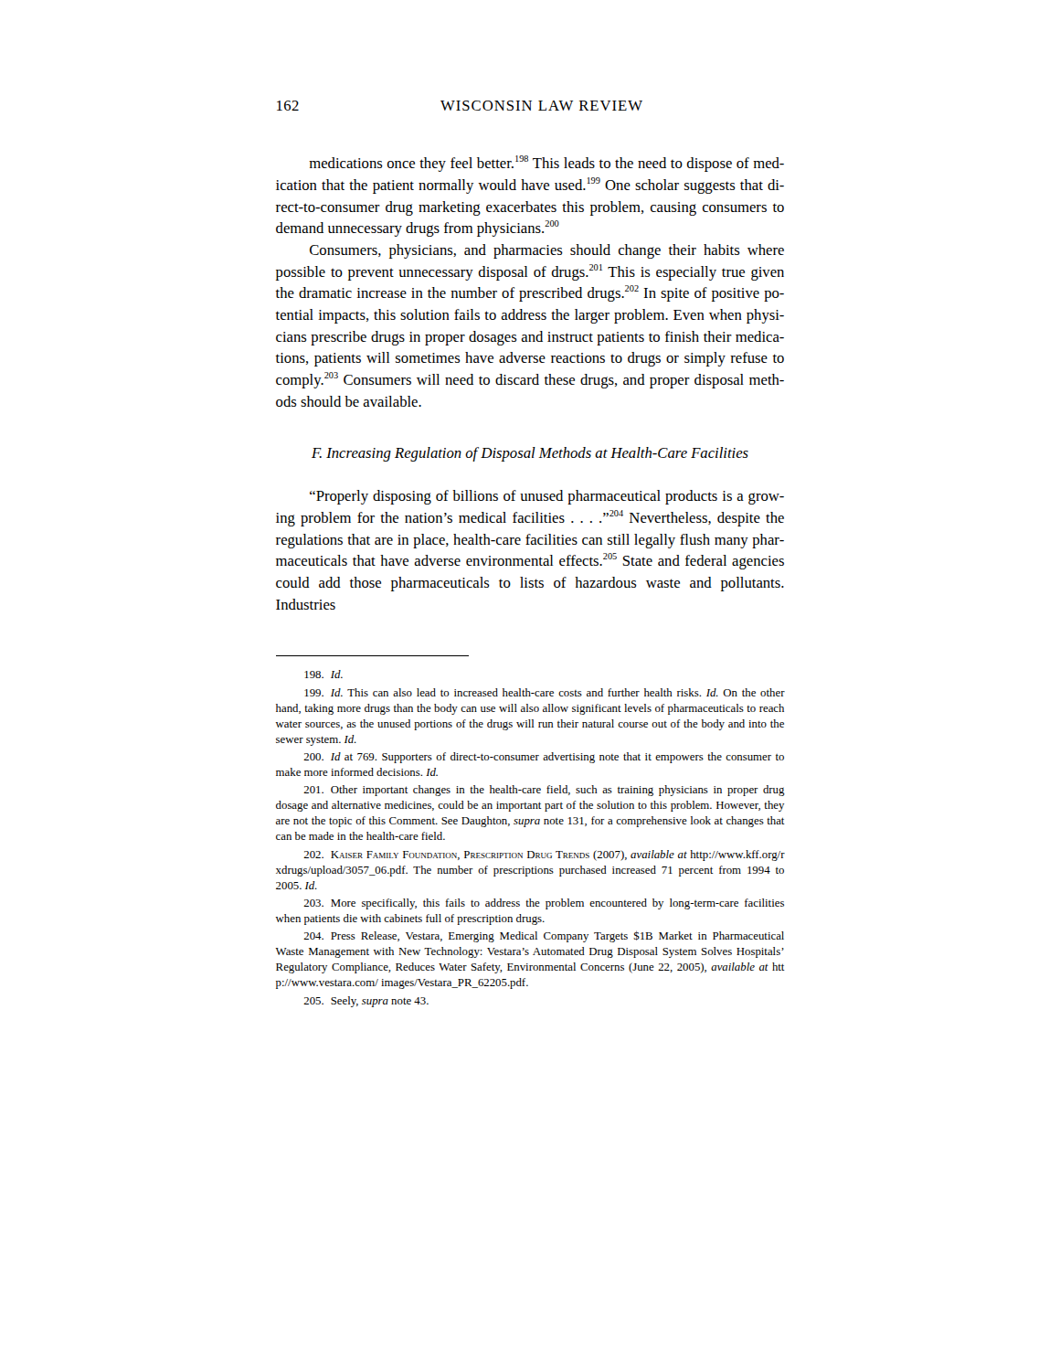162
WISCONSIN LAW REVIEW
medications once they feel better.198 This leads to the need to dispose of medication that the patient normally would have used.199 One scholar suggests that direct-to-consumer drug marketing exacerbates this problem, causing consumers to demand unnecessary drugs from physicians.200
Consumers, physicians, and pharmacies should change their habits where possible to prevent unnecessary disposal of drugs.201 This is especially true given the dramatic increase in the number of prescribed drugs.202 In spite of positive potential impacts, this solution fails to address the larger problem. Even when physicians prescribe drugs in proper dosages and instruct patients to finish their medications, patients will sometimes have adverse reactions to drugs or simply refuse to comply.203 Consumers will need to discard these drugs, and proper disposal methods should be available.
F. Increasing Regulation of Disposal Methods at Health-Care Facilities
“Properly disposing of billions of unused pharmaceutical products is a growing problem for the nation’s medical facilities . . . .”204 Nevertheless, despite the regulations that are in place, health-care facilities can still legally flush many pharmaceuticals that have adverse environmental effects.205 State and federal agencies could add those pharmaceuticals to lists of hazardous waste and pollutants. Industries
198. Id.
199. Id. This can also lead to increased health-care costs and further health risks. Id. On the other hand, taking more drugs than the body can use will also allow significant levels of pharmaceuticals to reach water sources, as the unused portions of the drugs will run their natural course out of the body and into the sewer system. Id.
200. Id at 769. Supporters of direct-to-consumer advertising note that it empowers the consumer to make more informed decisions. Id.
201. Other important changes in the health-care field, such as training physicians in proper drug dosage and alternative medicines, could be an important part of the solution to this problem. However, they are not the topic of this Comment. See Daughton, supra note 131, for a comprehensive look at changes that can be made in the health-care field.
202. Kaiser Family Foundation, Prescription Drug Trends (2007), available at http://www.kff.org/rxdrugs/upload/3057_06.pdf. The number of prescriptions purchased increased 71 percent from 1994 to 2005. Id.
203. More specifically, this fails to address the problem encountered by long-term-care facilities when patients die with cabinets full of prescription drugs.
204. Press Release, Vestara, Emerging Medical Company Targets $1B Market in Pharmaceutical Waste Management with New Technology: Vestara’s Automated Drug Disposal System Solves Hospitals’ Regulatory Compliance, Reduces Water Safety, Environmental Concerns (June 22, 2005), available at http://www.vestara.com/ images/Vestara_PR_62205.pdf.
205. Seely, supra note 43.